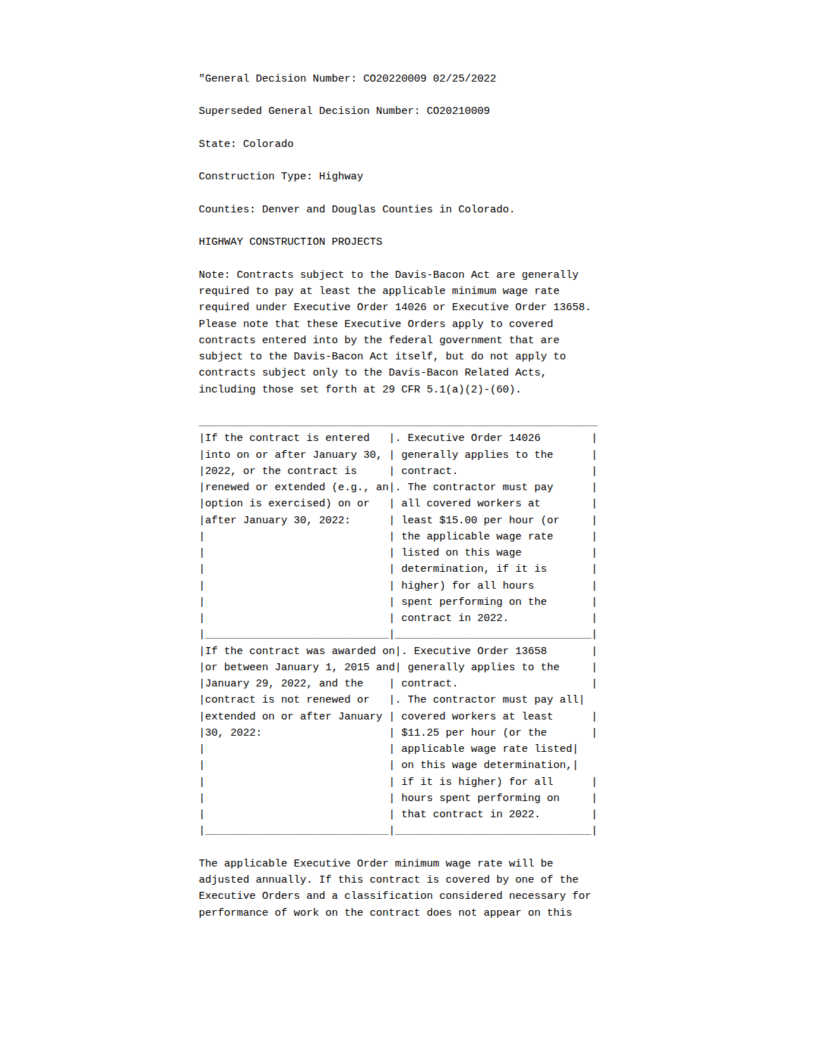"General Decision Number: CO20220009 02/25/2022

Superseded General Decision Number: CO20210009

State: Colorado

Construction Type: Highway

Counties: Denver and Douglas Counties in Colorado.

HIGHWAY CONSTRUCTION PROJECTS

Note: Contracts subject to the Davis-Bacon Act are generally
required to pay at least the applicable minimum wage rate
required under Executive Order 14026 or Executive Order 13658.
Please note that these Executive Orders apply to covered
contracts entered into by the federal government that are
subject to the Davis-Bacon Act itself, but do not apply to
contracts subject only to the Davis-Bacon Related Acts,
including those set forth at 29 CFR 5.1(a)(2)-(60).

_______________________________________________________________
|If the contract is entered   |. Executive Order 14026        |
|into on or after January 30, | generally applies to the      |
|2022, or the contract is     | contract.                     |
|renewed or extended (e.g., an|. The contractor must pay      |
|option is exercised) on or   | all covered workers at        |
|after January 30, 2022:      | least $15.00 per hour (or     |
|                             | the applicable wage rate      |
|                             | listed on this wage           |
|                             | determination, if it is       |
|                             | higher) for all hours         |
|                             | spent performing on the       |
|                             | contract in 2022.             |
|_____________________________|_______________________________|
|If the contract was awarded on|. Executive Order 13658       |
|or between January 1, 2015 and| generally applies to the     |
|January 29, 2022, and the    | contract.                     |
|contract is not renewed or   |. The contractor must pay all|
|extended on or after January | covered workers at least      |
|30, 2022:                    | $11.25 per hour (or the       |
|                             | applicable wage rate listed|
|                             | on this wage determination,|
|                             | if it is higher) for all      |
|                             | hours spent performing on     |
|                             | that contract in 2022.        |
|_____________________________|_______________________________|

The applicable Executive Order minimum wage rate will be
adjusted annually. If this contract is covered by one of the
Executive Orders and a classification considered necessary for
performance of work on the contract does not appear on this